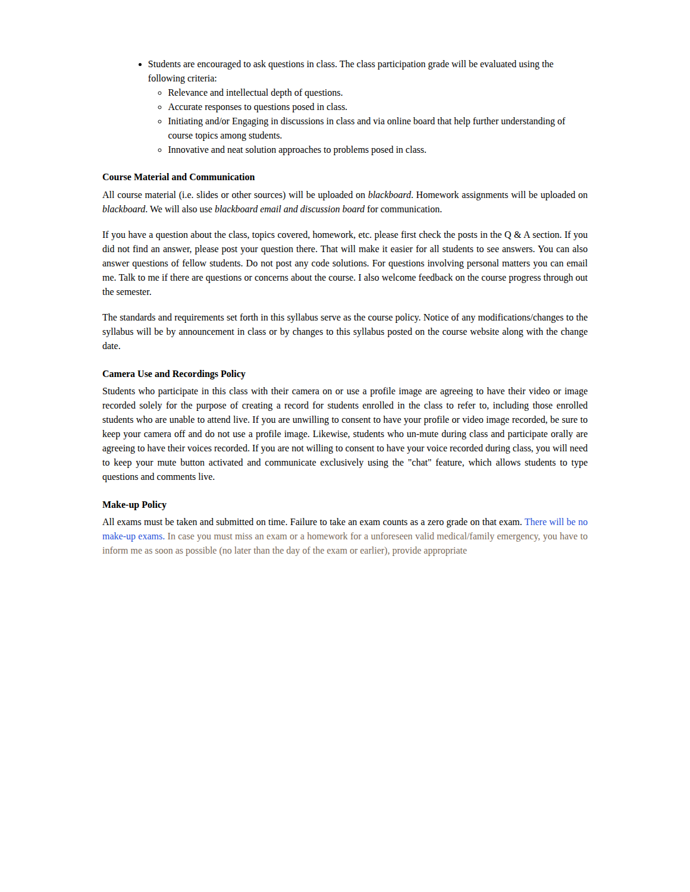Students are encouraged to ask questions in class. The class participation grade will be evaluated using the following criteria:
Relevance and intellectual depth of questions.
Accurate responses to questions posed in class.
Initiating and/or Engaging in discussions in class and via online board that help further understanding of course topics among students.
Innovative and neat solution approaches to problems posed in class.
Course Material and Communication
All course material (i.e. slides or other sources) will be uploaded on blackboard. Homework assignments will be uploaded on blackboard. We will also use blackboard email and discussion board for communication.
If you have a question about the class, topics covered, homework, etc. please first check the posts in the Q & A section. If you did not find an answer, please post your question there. That will make it easier for all students to see answers. You can also answer questions of fellow students. Do not post any code solutions. For questions involving personal matters you can email me. Talk to me if there are questions or concerns about the course. I also welcome feedback on the course progress through out the semester.
The standards and requirements set forth in this syllabus serve as the course policy. Notice of any modifications/changes to the syllabus will be by announcement in class or by changes to this syllabus posted on the course website along with the change date.
Camera Use and Recordings Policy
Students who participate in this class with their camera on or use a profile image are agreeing to have their video or image recorded solely for the purpose of creating a record for students enrolled in the class to refer to, including those enrolled students who are unable to attend live. If you are unwilling to consent to have your profile or video image recorded, be sure to keep your camera off and do not use a profile image. Likewise, students who un-mute during class and participate orally are agreeing to have their voices recorded. If you are not willing to consent to have your voice recorded during class, you will need to keep your mute button activated and communicate exclusively using the "chat" feature, which allows students to type questions and comments live.
Make-up Policy
All exams must be taken and submitted on time. Failure to take an exam counts as a zero grade on that exam. There will be no make-up exams. In case you must miss an exam or a homework for a unforeseen valid medical/family emergency, you have to inform me as soon as possible (no later than the day of the exam or earlier), provide appropriate